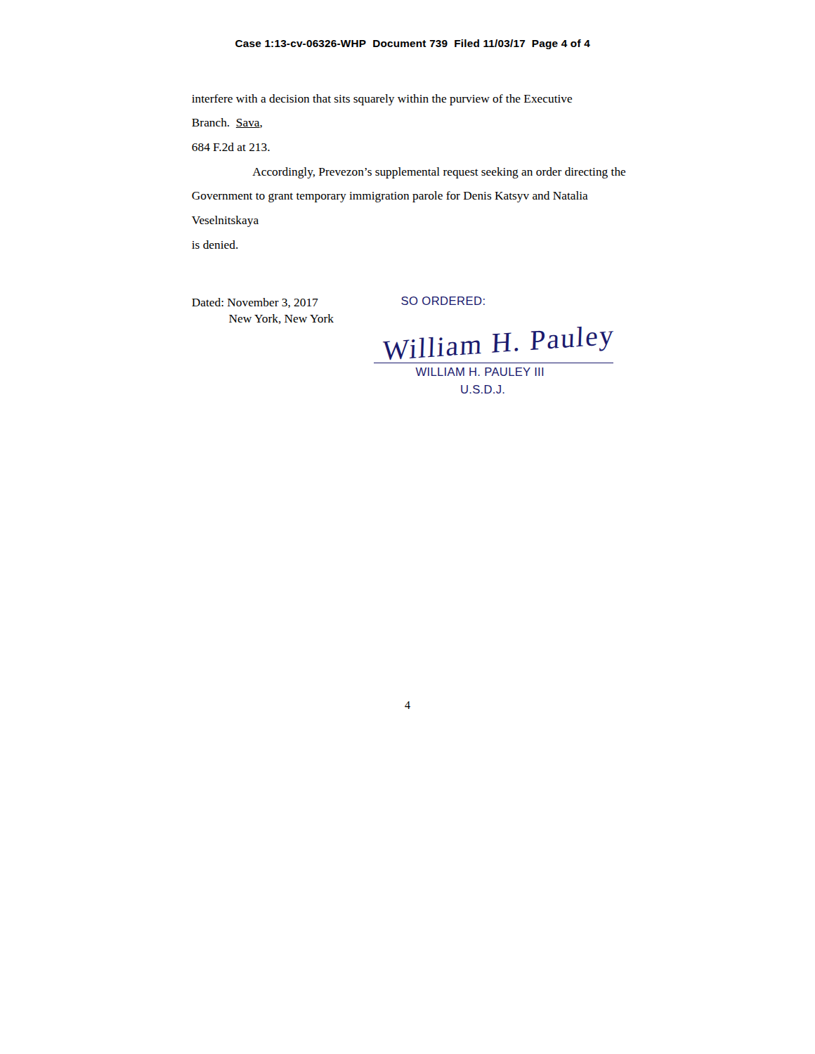Case 1:13-cv-06326-WHP Document 739 Filed 11/03/17 Page 4 of 4
interfere with a decision that sits squarely within the purview of the Executive Branch. Sava,
684 F.2d at 213.
Accordingly, Prevezon’s supplemental request seeking an order directing the
Government to grant temporary immigration parole for Denis Katsyv and Natalia Veselnitskaya
is denied.
Dated: November 3, 2017 New York, New York
SO ORDERED:
William H. Pauley
WILLIAM H. PAULEY III U.S.D.J.
4